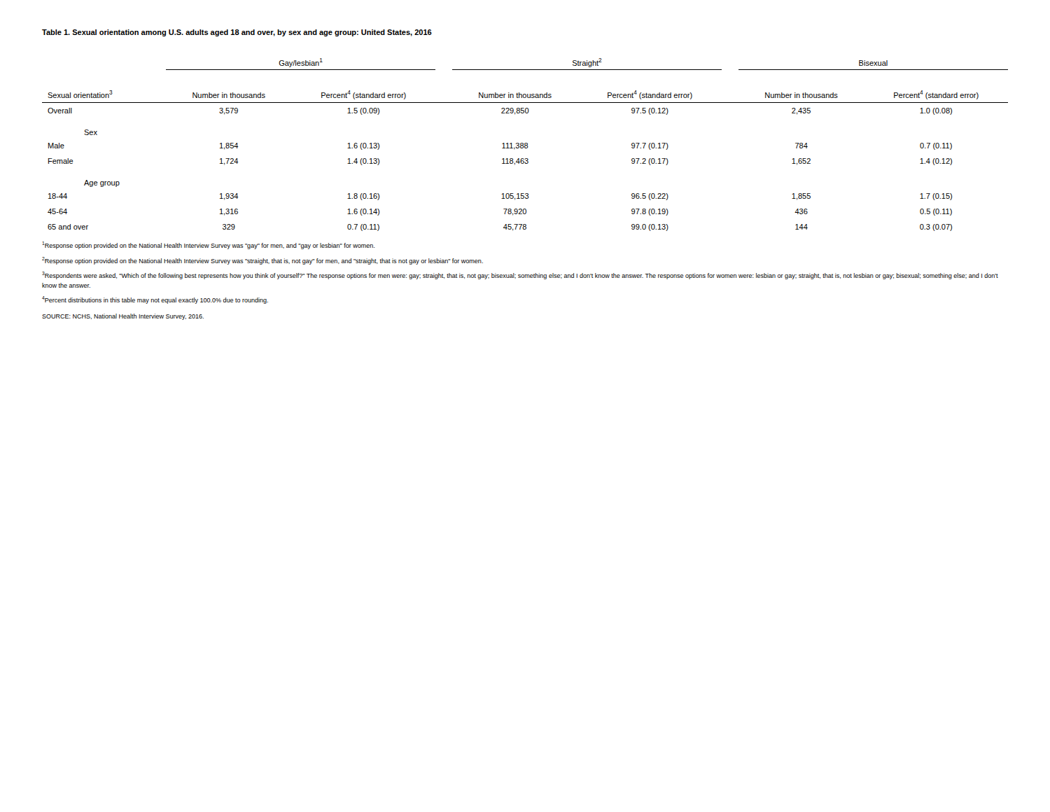Table 1. Sexual orientation among U.S. adults aged 18 and over, by sex and age group: United States, 2016
| | Gay/lesbian 1 | | Straight 2 | | Bisexual |
| --- | --- | --- | --- | --- | --- |
| Sexual orientation 3 | Number in thousands | Percent 4 (standard error) | | Number in thousands | Percent 4 (standard error) | | Number in thousands | Percent 4 (standard error) |
| Overall | 3,579 | 1.5 (0.09) | | 229,850 | 97.5 (0.12) | | 2,435 | 1.0 (0.08) |
| Sex | | | | | | | | |
| Male | 1,854 | 1.6 (0.13) | | 111,388 | 97.7 (0.17) | | 784 | 0.7 (0.11) |
| Female | 1,724 | 1.4 (0.13) | | 118,463 | 97.2 (0.17) | | 1,652 | 1.4 (0.12) |
| Age group | | | | | | | | |
| 18-44 | 1,934 | 1.8 (0.16) | | 105,153 | 96.5 (0.22) | | 1,855 | 1.7 (0.15) |
| 45-64 | 1,316 | 1.6 (0.14) | | 78,920 | 97.8 (0.19) | | 436 | 0.5 (0.11) |
| 65 and over | 329 | 0.7 (0.11) | | 45,778 | 99.0 (0.13) | | 144 | 0.3 (0.07) |
1Response option provided on the National Health Interview Survey was "gay" for men, and "gay or lesbian" for women.
2Response option provided on the National Health Interview Survey was "straight, that is, not gay" for men, and "straight, that is not gay or lesbian" for women.
3Respondents were asked, "Which of the following best represents how you think of yourself?" The response options for men were: gay; straight, that is, not gay; bisexual; something else; and I don't know the answer. The response options for women were: lesbian or gay; straight, that is, not lesbian or gay; bisexual; something else; and I don't know the answer.
4Percent distributions in this table may not equal exactly 100.0% due to rounding.
SOURCE: NCHS, National Health Interview Survey, 2016.